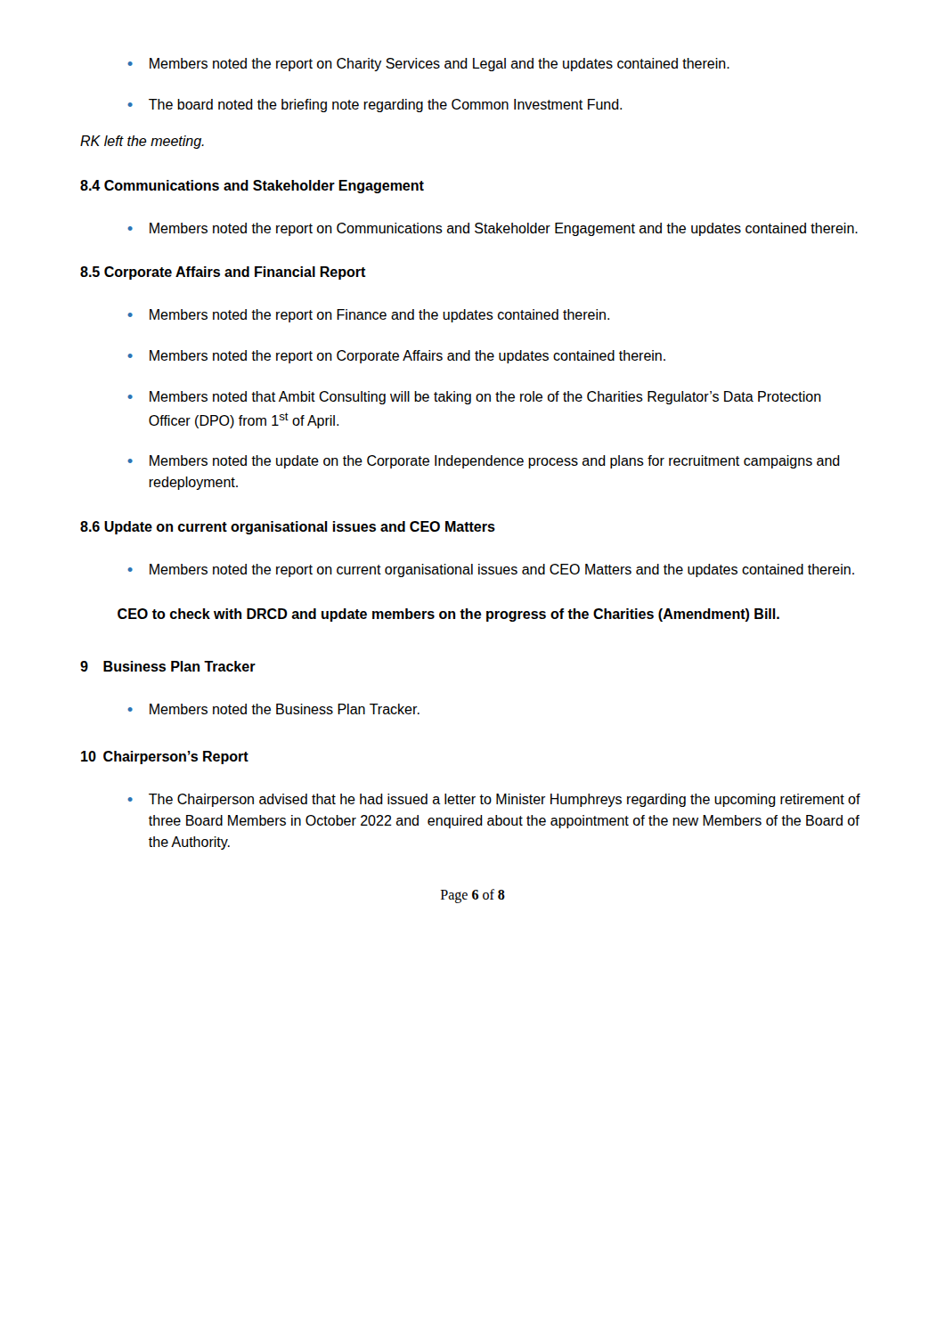Members noted the report on Charity Services and Legal and the updates contained therein.
The board noted the briefing note regarding the Common Investment Fund.
RK left the meeting.
8.4 Communications and Stakeholder Engagement
Members noted the report on Communications and Stakeholder Engagement and the updates contained therein.
8.5 Corporate Affairs and Financial Report
Members noted the report on Finance and the updates contained therein.
Members noted the report on Corporate Affairs and the updates contained therein.
Members noted that Ambit Consulting will be taking on the role of the Charities Regulator’s Data Protection Officer (DPO) from 1st of April.
Members noted the update on the Corporate Independence process and plans for recruitment campaigns and redeployment.
8.6 Update on current organisational issues and CEO Matters
Members noted the report on current organisational issues and CEO Matters and the updates contained therein.
CEO to check with DRCD and update members on the progress of the Charities (Amendment) Bill.
9 Business Plan Tracker
Members noted the Business Plan Tracker.
10 Chairperson’s Report
The Chairperson advised that he had issued a letter to Minister Humphreys regarding the upcoming retirement of three Board Members in October 2022 and enquired about the appointment of the new Members of the Board of the Authority.
Page 6 of 8